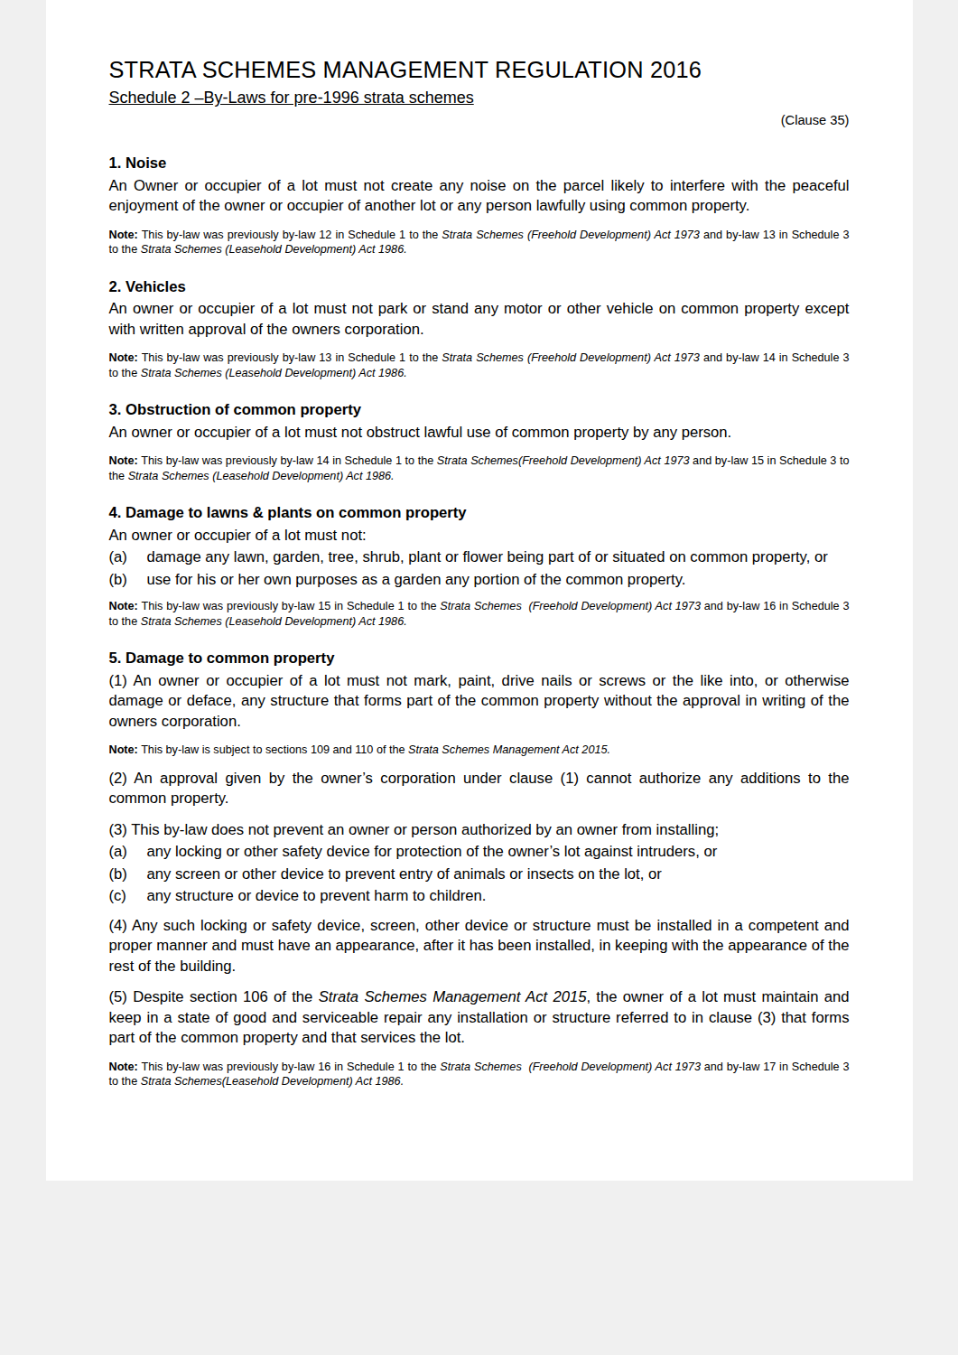STRATA SCHEMES MANAGEMENT REGULATION 2016
Schedule 2 –By-Laws for pre-1996 strata schemes
(Clause 35)
1. Noise
An Owner or occupier of a lot must not create any noise on the parcel likely to interfere with the peaceful enjoyment of the owner or occupier of another lot or any person lawfully using common property.
Note: This by-law was previously by-law 12 in Schedule 1 to the Strata Schemes (Freehold Development) Act 1973 and by-law 13 in Schedule 3 to the Strata Schemes (Leasehold Development) Act 1986.
2. Vehicles
An owner or occupier of a lot must not park or stand any motor or other vehicle on common property except with written approval of the owners corporation.
Note: This by-law was previously by-law 13 in Schedule 1 to the Strata Schemes (Freehold Development) Act 1973 and by-law 14 in Schedule 3 to the Strata Schemes (Leasehold Development) Act 1986.
3. Obstruction of common property
An owner or occupier of a lot must not obstruct lawful use of common property by any person.
Note: This by-law was previously by-law 14 in Schedule 1 to the Strata Schemes(Freehold Development) Act 1973 and by-law 15 in Schedule 3 to the Strata Schemes (Leasehold Development) Act 1986.
4. Damage to lawns & plants on common property
An owner or occupier of a lot must not:
(a) damage any lawn, garden, tree, shrub, plant or flower being part of or situated on common property, or
(b) use for his or her own purposes as a garden any portion of the common property.
Note: This by-law was previously by-law 15 in Schedule 1 to the Strata Schemes (Freehold Development) Act 1973 and by-law 16 in Schedule 3 to the Strata Schemes (Leasehold Development) Act 1986.
5. Damage to common property
(1) An owner or occupier of a lot must not mark, paint, drive nails or screws or the like into, or otherwise damage or deface, any structure that forms part of the common property without the approval in writing of the owners corporation.
Note: This by-law is subject to sections 109 and 110 of the Strata Schemes Management Act 2015.
(2) An approval given by the owner’s corporation under clause (1) cannot authorize any additions to the common property.
(3) This by-law does not prevent an owner or person authorized by an owner from installing;
(a) any locking or other safety device for protection of the owner’s lot against intruders, or
(b) any screen or other device to prevent entry of animals or insects on the lot, or
(c) any structure or device to prevent harm to children.
(4) Any such locking or safety device, screen, other device or structure must be installed in a competent and proper manner and must have an appearance, after it has been installed, in keeping with the appearance of the rest of the building.
(5) Despite section 106 of the Strata Schemes Management Act 2015, the owner of a lot must maintain and keep in a state of good and serviceable repair any installation or structure referred to in clause (3) that forms part of the common property and that services the lot.
Note: This by-law was previously by-law 16 in Schedule 1 to the Strata Schemes (Freehold Development) Act 1973 and by-law 17 in Schedule 3 to the Strata Schemes(Leasehold Development) Act 1986.